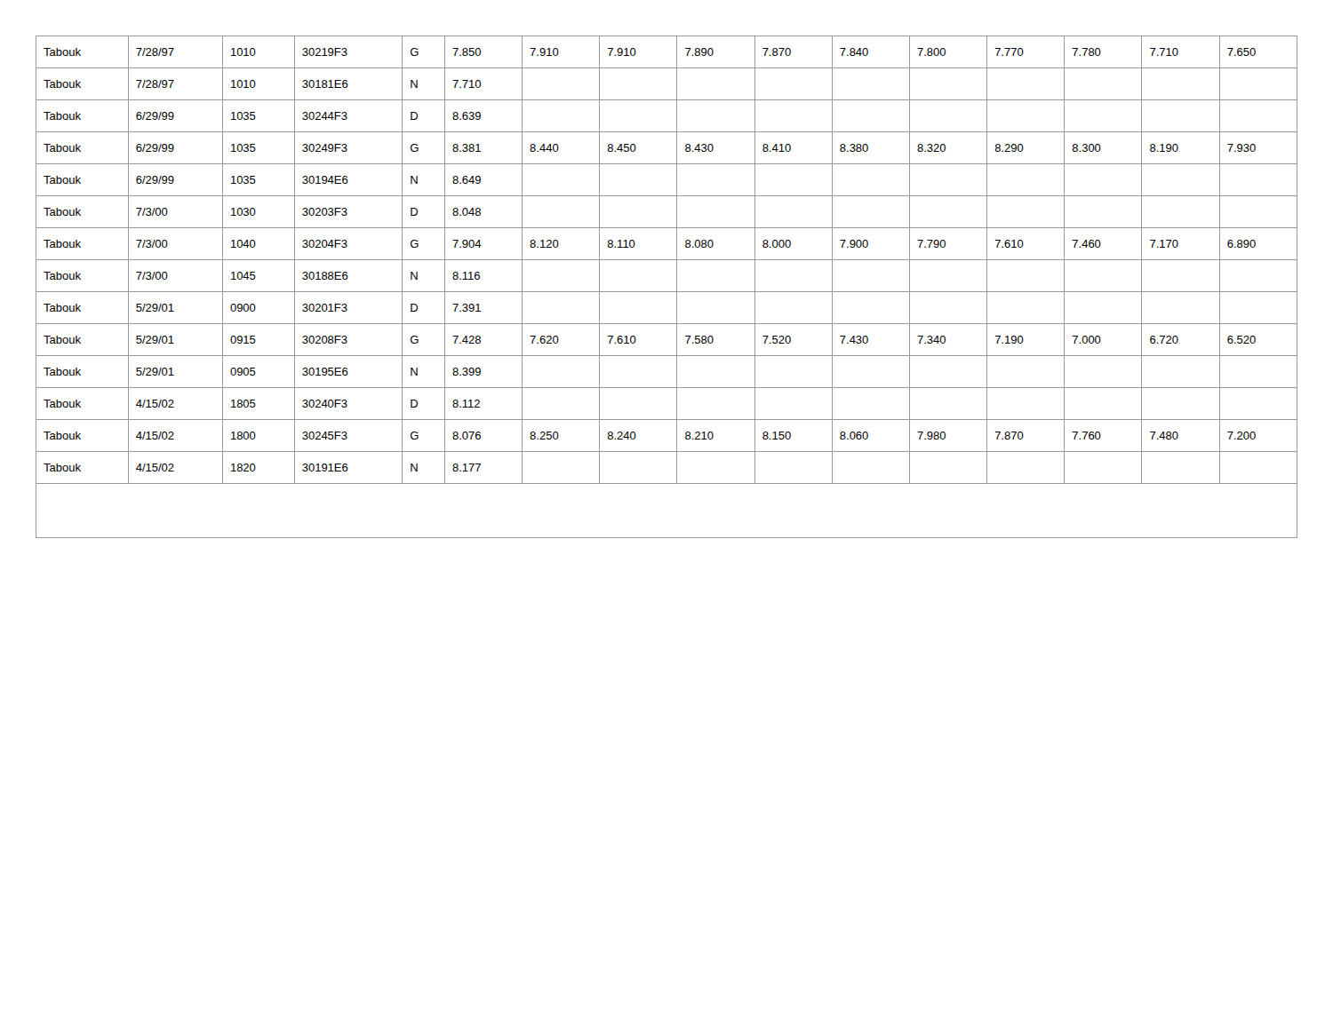| Tabouk | 7/28/97 | 1010 | 30219F3 | G | 7.850 | 7.910 | 7.910 | 7.890 | 7.870 | 7.840 | 7.800 | 7.770 | 7.780 | 7.710 | 7.650 |
| Tabouk | 7/28/97 | 1010 | 30181E6 | N | 7.710 | | | | | | | | | | |
| Tabouk | 6/29/99 | 1035 | 30244F3 | D | 8.639 | | | | | | | | | | |
| Tabouk | 6/29/99 | 1035 | 30249F3 | G | 8.381 | 8.440 | 8.450 | 8.430 | 8.410 | 8.380 | 8.320 | 8.290 | 8.300 | 8.190 | 7.930 |
| Tabouk | 6/29/99 | 1035 | 30194E6 | N | 8.649 | | | | | | | | | | |
| Tabouk | 7/3/00 | 1030 | 30203F3 | D | 8.048 | | | | | | | | | | |
| Tabouk | 7/3/00 | 1040 | 30204F3 | G | 7.904 | 8.120 | 8.110 | 8.080 | 8.000 | 7.900 | 7.790 | 7.610 | 7.460 | 7.170 | 6.890 |
| Tabouk | 7/3/00 | 1045 | 30188E6 | N | 8.116 | | | | | | | | | | |
| Tabouk | 5/29/01 | 0900 | 30201F3 | D | 7.391 | | | | | | | | | | |
| Tabouk | 5/29/01 | 0915 | 30208F3 | G | 7.428 | 7.620 | 7.610 | 7.580 | 7.520 | 7.430 | 7.340 | 7.190 | 7.000 | 6.720 | 6.520 |
| Tabouk | 5/29/01 | 0905 | 30195E6 | N | 8.399 | | | | | | | | | | |
| Tabouk | 4/15/02 | 1805 | 30240F3 | D | 8.112 | | | | | | | | | | |
| Tabouk | 4/15/02 | 1800 | 30245F3 | G | 8.076 | 8.250 | 8.240 | 8.210 | 8.150 | 8.060 | 7.980 | 7.870 | 7.760 | 7.480 | 7.200 |
| Tabouk | 4/15/02 | 1820 | 30191E6 | N | 8.177 | | | | | | | | | | |